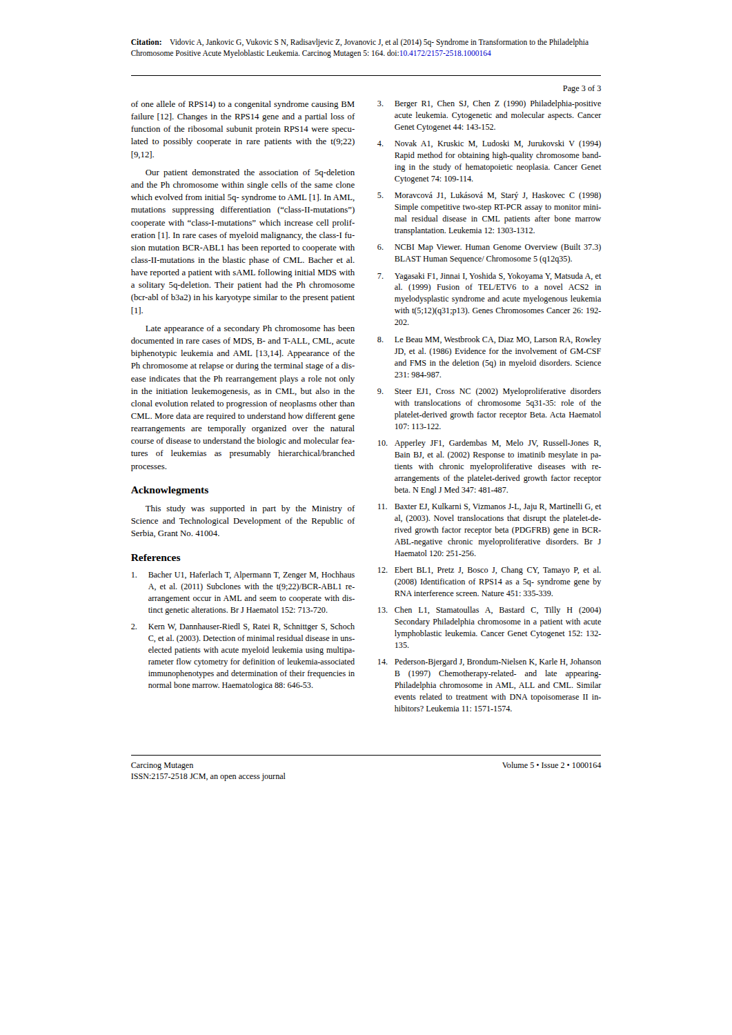Citation: Vidovic A, Jankovic G, Vukovic S N, Radisavljevic Z, Jovanovic J, et al (2014) 5q- Syndrome in Transformation to the Philadelphia Chromosome Positive Acute Myeloblastic Leukemia. Carcinog Mutagen 5: 164. doi:10.4172/2157-2518.1000164
Page 3 of 3
of one allele of RPS14) to a congenital syndrome causing BM failure [12]. Changes in the RPS14 gene and a partial loss of function of the ribosomal subunit protein RPS14 were speculated to possibly cooperate in rare patients with the t(9;22) [9,12].
Our patient demonstrated the association of 5q-deletion and the Ph chromosome within single cells of the same clone which evolved from initial 5q- syndrome to AML [1]. In AML, mutations suppressing differentiation (“class-II-mutations”) cooperate with “class-I-mutations” which increase cell proliferation [1]. In rare cases of myeloid malignancy, the class-I fusion mutation BCR-ABL1 has been reported to cooperate with class-II-mutations in the blastic phase of CML. Bacher et al. have reported a patient with sAML following initial MDS with a solitary 5q-deletion. Their patient had the Ph chromosome (bcr-abl of b3a2) in his karyotype similar to the present patient [1].
Late appearance of a secondary Ph chromosome has been documented in rare cases of MDS, B- and T-ALL, CML, acute biphenotypic leukemia and AML [13,14]. Appearance of the Ph chromosome at relapse or during the terminal stage of a disease indicates that the Ph rearrangement plays a role not only in the initiation leukemogenesis, as in CML, but also in the clonal evolution related to progression of neoplasms other than CML. More data are required to understand how different gene rearrangements are temporally organized over the natural course of disease to understand the biologic and molecular features of leukemias as presumably hierarchical/branched processes.
Acknowlegments
This study was supported in part by the Ministry of Science and Technological Development of the Republic of Serbia, Grant No. 41004.
References
Bacher U1, Haferlach T, Alpermann T, Zenger M, Hochhaus A, et al. (2011) Subclones with the t(9;22)/BCR-ABL1 rearrangement occur in AML and seem to cooperate with distinct genetic alterations. Br J Haematol 152: 713-720.
Kern W, Dannhauser-Riedl S, Ratei R, Schnittger S, Schoch C, et al. (2003). Detection of minimal residual disease in unselected patients with acute myeloid leukemia using multiparameter flow cytometry for definition of leukemia-associated immunophenotypes and determination of their frequencies in normal bone marrow. Haematologica 88: 646-53.
Berger R1, Chen SJ, Chen Z (1990) Philadelphia-positive acute leukemia. Cytogenetic and molecular aspects. Cancer Genet Cytogenet 44: 143-152.
Novak A1, Kruskic M, Ludoski M, Jurukovski V (1994) Rapid method for obtaining high-quality chromosome banding in the study of hematopoietic neoplasia. Cancer Genet Cytogenet 74: 109-114.
Moravcová J1, Lukásová M, Starý J, Haskovec C (1998) Simple competitive two-step RT-PCR assay to monitor minimal residual disease in CML patients after bone marrow transplantation. Leukemia 12: 1303-1312.
NCBI Map Viewer. Human Genome Overview (Built 37.3) BLAST Human Sequence/ Chromosome 5 (q12q35).
Yagasaki F1, Jinnai I, Yoshida S, Yokoyama Y, Matsuda A, et al. (1999) Fusion of TEL/ETV6 to a novel ACS2 in myelodysplastic syndrome and acute myelogenous leukemia with t(5;12)(q31;p13). Genes Chromosomes Cancer 26: 192-202.
Le Beau MM, Westbrook CA, Diaz MO, Larson RA, Rowley JD, et al. (1986) Evidence for the involvement of GM-CSF and FMS in the deletion (5q) in myeloid disorders. Science 231: 984-987.
Steer EJ1, Cross NC (2002) Myeloproliferative disorders with translocations of chromosome 5q31-35: role of the platelet-derived growth factor receptor Beta. Acta Haematol 107: 113-122.
Apperley JF1, Gardembas M, Melo JV, Russell-Jones R, Bain BJ, et al. (2002) Response to imatinib mesylate in patients with chronic myeloproliferative diseases with rearrangements of the platelet-derived growth factor receptor beta. N Engl J Med 347: 481-487.
Baxter EJ, Kulkarni S, Vizmanos J-L, Jaju R, Martinelli G, et al, (2003). Novel translocations that disrupt the platelet-derived growth factor receptor beta (PDGFRB) gene in BCR-ABL-negative chronic myeloproliferative disorders. Br J Haematol 120: 251-256.
Ebert BL1, Pretz J, Bosco J, Chang CY, Tamayo P, et al. (2008) Identification of RPS14 as a 5q- syndrome gene by RNA interference screen. Nature 451: 335-339.
Chen L1, Stamatoullas A, Bastard C, Tilly H (2004) Secondary Philadelphia chromosome in a patient with acute lymphoblastic leukemia. Cancer Genet Cytogenet 152: 132-135.
Pederson-Bjergard J, Brondum-Nielsen K, Karle H, Johanson B (1997) Chemotherapy-related- and late appearing- Philadelphia chromosome in AML, ALL and CML. Similar events related to treatment with DNA topoisomerase II inhibitors? Leukemia 11: 1571-1574.
Carcinog Mutagen
ISSN:2157-2518 JCM, an open access journal
Volume 5 • Issue 2 • 1000164